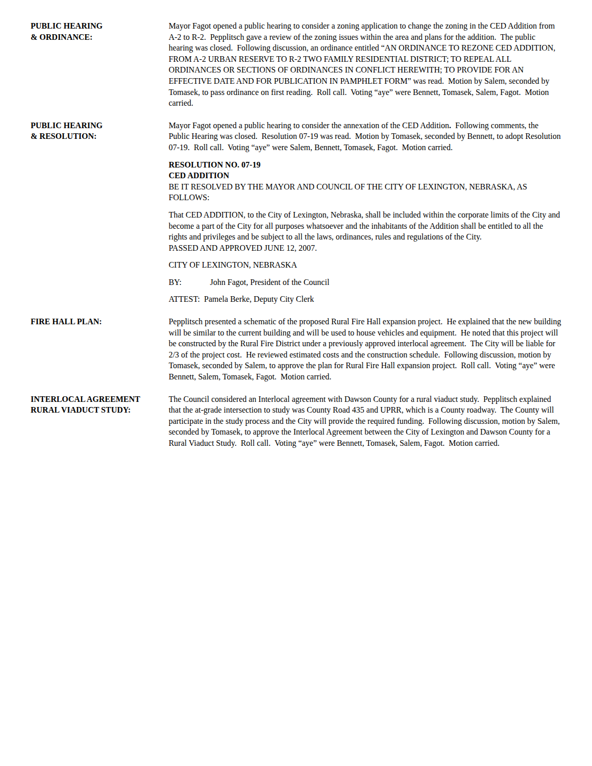| Public Hearing & Ordinance: | Mayor Fagot opened a public hearing to consider a zoning application to change the zoning in the CED Addition from A-2 to R-2. Pepplitsch gave a review of the zoning issues within the area and plans for the addition. The public hearing was closed. Following discussion, an ordinance entitled “AN ORDINANCE TO REZONE CED ADDITION, FROM A-2 URBAN RESERVE TO R-2 TWO FAMILY RESIDENTIAL DISTRICT; TO REPEAL ALL ORDINANCES OR SECTIONS OF ORDINANCES IN CONFLICT HEREWITH; TO PROVIDE FOR AN EFFECTIVE DATE AND FOR PUBLICATION IN PAMPHLET FORM” was read. Motion by Salem, seconded by Tomasek, to pass ordinance on first reading. Roll call. Voting “aye” were Bennett, Tomasek, Salem, Fagot. Motion carried. |
| Public Hearing & Resolution: | Mayor Fagot opened a public hearing to consider the annexation of the CED Addition . Following comments, the Public Hearing was closed. Resolution 07-19 was read. Motion by Tomasek, seconded by Bennett, to adopt Resolution 07-19. Roll call. Voting “aye” were Salem, Bennett, Tomasek, Fagot. Motion carried. RESOLUTION NO. 07-19 CED ADDITION BE IT RESOLVED BY THE MAYOR AND COUNCIL OF THE CITY OF LEXINGTON, NEBRASKA, AS FOLLOWS: That CED ADDITION, to the City of Lexington, Nebraska, shall be included within the corporate limits of the City and become a part of the City for all purposes whatsoever and the inhabitants of the Addition shall be entitled to all the rights and privileges and be subject to all the laws, ordinances, rules and regulations of the City. PASSED AND APPROVED JUNE 12, 2007. CITY OF LEXINGTON, NEBRASKA BY: John Fagot, President of the Council ATTEST: Pamela Berke, Deputy City Clerk |
| Fire Hall Plan: | Pepplitsch presented a schematic of the proposed Rural Fire Hall expansion project. He explained that the new building will be similar to the current building and will be used to house vehicles and equipment. He noted that this project will be constructed by the Rural Fire District under a previously approved interlocal agreement. The City will be liable for 2/3 of the project cost. He reviewed estimated costs and the construction schedule. Following discussion, motion by Tomasek, seconded by Salem, to approve the plan for Rural Fire Hall expansion project. Roll call. Voting “aye” were Bennett, Salem, Tomasek, Fagot. Motion carried. |
| Interlocal Agreement Rural Viaduct Study: | The Council considered an Interlocal agreement with Dawson County for a rural viaduct study. Pepplitsch explained that the at-grade intersection to study was County Road 435 and UPRR, which is a County roadway. The County will participate in the study process and the City will provide the required funding. Following discussion, motion by Salem, seconded by Tomasek, to approve the Interlocal Agreement between the City of Lexington and Dawson County for a Rural Viaduct Study. Roll call. Voting “aye” were Bennett, Tomasek, Salem, Fagot. Motion carried. |